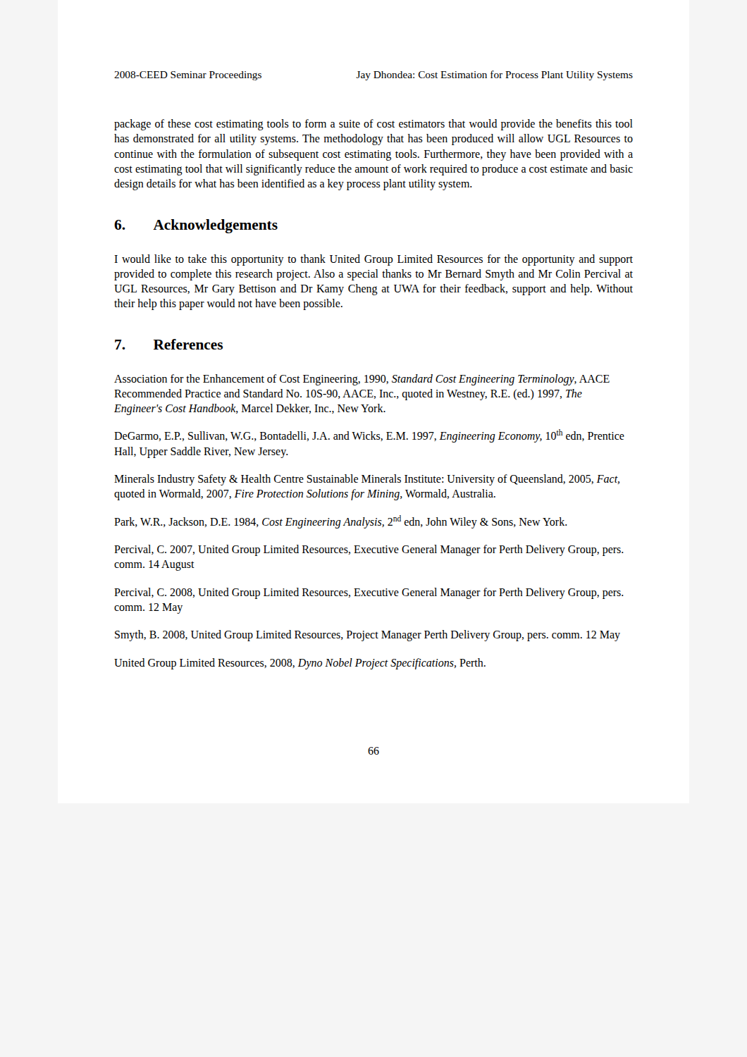2008-CEED Seminar Proceedings Jay Dhondea: Cost Estimation for Process Plant Utility Systems
package of these cost estimating tools to form a suite of cost estimators that would provide the benefits this tool has demonstrated for all utility systems. The methodology that has been produced will allow UGL Resources to continue with the formulation of subsequent cost estimating tools. Furthermore, they have been provided with a cost estimating tool that will significantly reduce the amount of work required to produce a cost estimate and basic design details for what has been identified as a key process plant utility system.
6. Acknowledgements
I would like to take this opportunity to thank United Group Limited Resources for the opportunity and support provided to complete this research project. Also a special thanks to Mr Bernard Smyth and Mr Colin Percival at UGL Resources, Mr Gary Bettison and Dr Kamy Cheng at UWA for their feedback, support and help. Without their help this paper would not have been possible.
7. References
Association for the Enhancement of Cost Engineering, 1990, Standard Cost Engineering Terminology, AACE Recommended Practice and Standard No. 10S-90, AACE, Inc., quoted in Westney, R.E. (ed.) 1997, The Engineer's Cost Handbook, Marcel Dekker, Inc., New York.
DeGarmo, E.P., Sullivan, W.G., Bontadelli, J.A. and Wicks, E.M. 1997, Engineering Economy, 10th edn, Prentice Hall, Upper Saddle River, New Jersey.
Minerals Industry Safety & Health Centre Sustainable Minerals Institute: University of Queensland, 2005, Fact, quoted in Wormald, 2007, Fire Protection Solutions for Mining, Wormald, Australia.
Park, W.R., Jackson, D.E. 1984, Cost Engineering Analysis, 2nd edn, John Wiley & Sons, New York.
Percival, C. 2007, United Group Limited Resources, Executive General Manager for Perth Delivery Group, pers. comm. 14 August
Percival, C. 2008, United Group Limited Resources, Executive General Manager for Perth Delivery Group, pers. comm. 12 May
Smyth, B. 2008, United Group Limited Resources, Project Manager Perth Delivery Group, pers. comm. 12 May
United Group Limited Resources, 2008, Dyno Nobel Project Specifications, Perth.
66